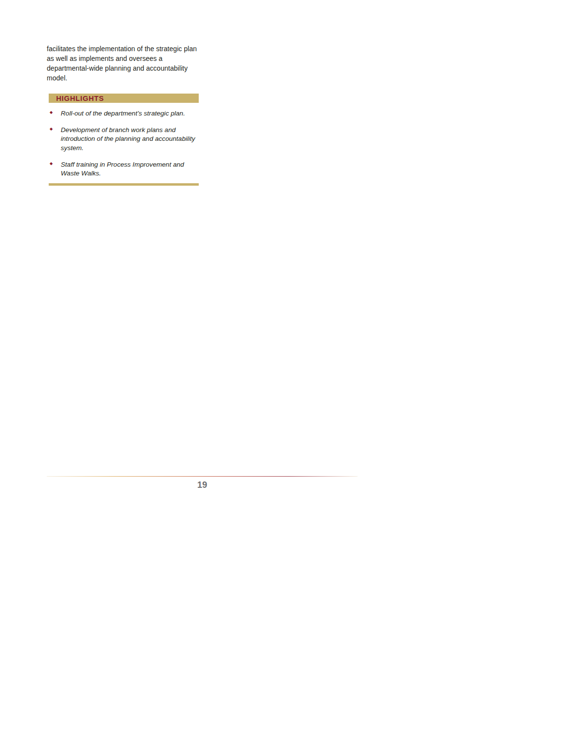facilitates the implementation of the strategic plan as well as implements and oversees a departmental-wide planning and accountability model.
HIGHLIGHTS
Roll-out of the department’s strategic plan.
Development of branch work plans and introduction of the planning and accountability system.
Staff training in Process Improvement and Waste Walks.
19